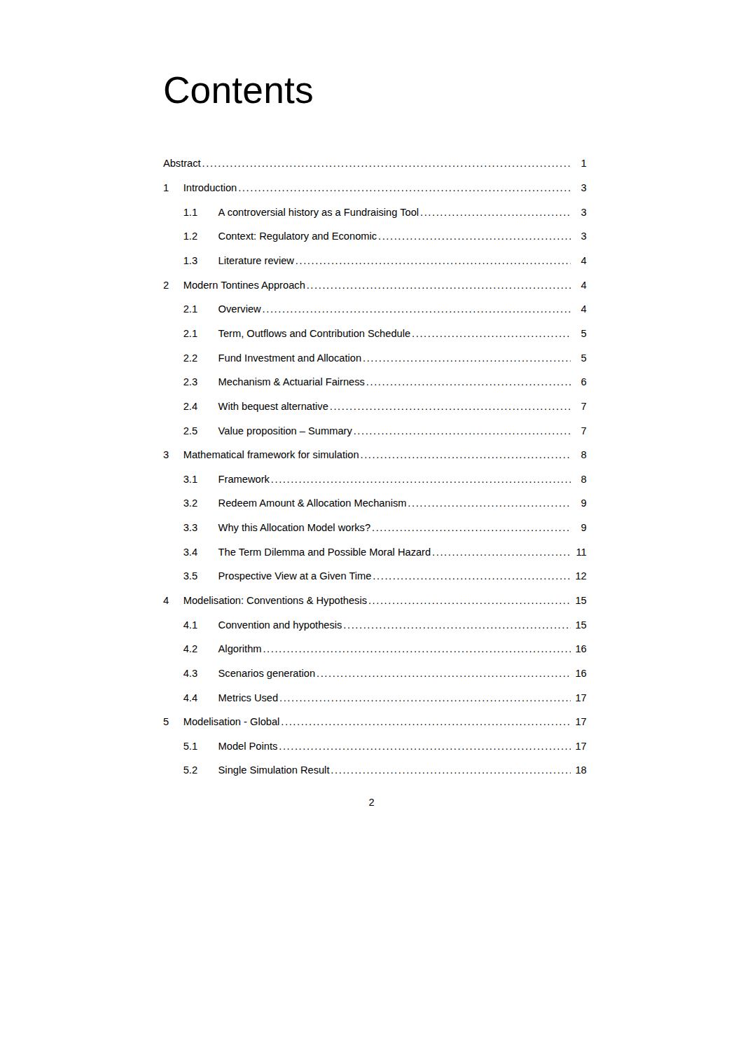Contents
Abstract ........................................................................................................................... 1
1 Introduction ....................................................................................................................... 3
1.1 A controversial history as a Fundraising Tool ........................................................... 3
1.2 Context: Regulatory and Economic ......................................................................... 3
1.3 Literature review ..................................................................................................... 4
2 Modern Tontines Approach ........................................................................................... 4
2.1 Overview ................................................................................................................. 4
2.1 Term, Outflows and Contribution Schedule ............................................................ 5
2.2 Fund Investment and Allocation ............................................................................. 5
2.3 Mechanism & Actuarial Fairness ............................................................................. 6
2.4 With bequest alternative ......................................................................................... 7
2.5 Value proposition – Summary ................................................................................. 7
3 Mathematical framework for simulation ......................................................................... 8
3.1 Framework ............................................................................................................. 8
3.2 Redeem Amount & Allocation Mechanism ............................................................. 9
3.3 Why this Allocation Model works? ........................................................................... 9
3.4 The Term Dilemma and Possible Moral Hazard ..................................................... 11
3.5 Prospective View at a Given Time .......................................................................... 12
4 Modelisation: Conventions & Hypothesis ....................................................................... 15
4.1 Convention and hypothesis ..................................................................................... 15
4.2 Algorithm ................................................................................................................ 16
4.3 Scenarios generation ............................................................................................. 16
4.4 Metrics Used .......................................................................................................... 17
5 Modelisation - Global ................................................................................................. 17
5.1 Model Points ......................................................................................................... 17
5.2 Single Simulation Result .......................................................................................... 18
2